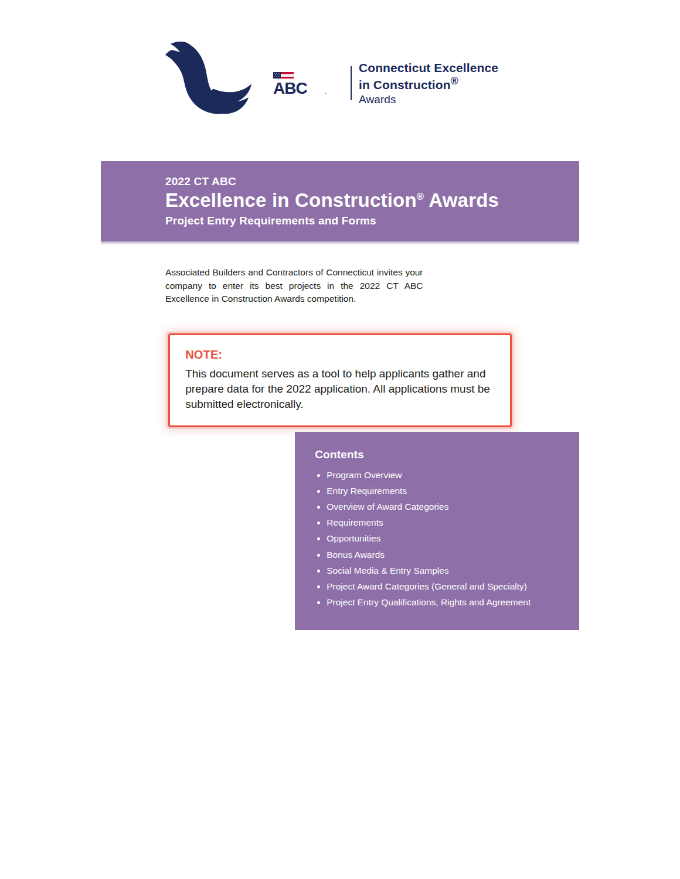ABC .
Connecticut Excellence
in Construction® Awards
2022 CT ABC
Excellence in Construction® Awards
Project Entry Requirements and Forms
Associated Builders and Contractors of Connecticut invites your company to enter its best projects in the 2022 CT ABC Excellence in Construction Awards competition.
NOTE:
This document serves as a tool to help applicants gather and prepare data for the 2022 application. All applications must be submitted electronically.
Contents
Program Overview
Entry Requirements
Overview of Award Categories
Requirements
Opportunities
Bonus Awards
Social Media & Entry Samples
Project Award Categories (General and Specialty)
Project Entry Qualifications, Rights and Agreement